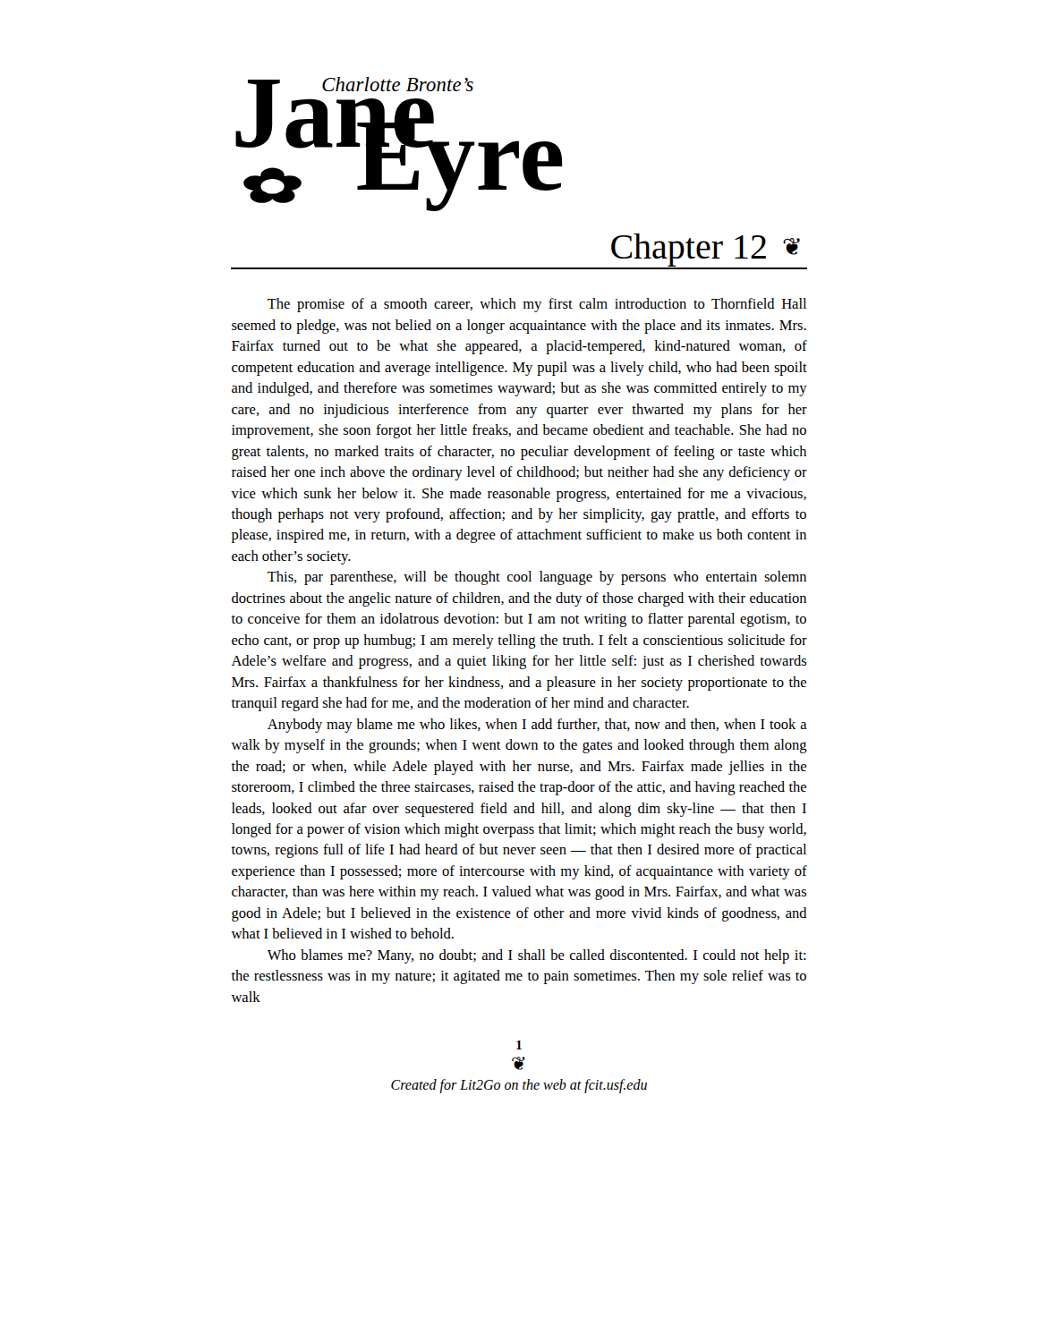Charlotte Bronte’s
Jane Eyre ✿
Chapter 12 ❦
The promise of a smooth career, which my first calm introduction to Thornfield Hall seemed to pledge, was not belied on a longer acquaintance with the place and its inmates. Mrs. Fairfax turned out to be what she appeared, a placid-tempered, kind-natured woman, of competent education and average intelligence. My pupil was a lively child, who had been spoilt and indulged, and therefore was sometimes wayward; but as she was committed entirely to my care, and no injudicious interference from any quarter ever thwarted my plans for her improvement, she soon forgot her little freaks, and became obedient and teachable. She had no great talents, no marked traits of character, no peculiar development of feeling or taste which raised her one inch above the ordinary level of childhood; but neither had she any deficiency or vice which sunk her below it. She made reasonable progress, entertained for me a vivacious, though perhaps not very profound, affection; and by her simplicity, gay prattle, and efforts to please, inspired me, in return, with a degree of attachment sufficient to make us both content in each other’s society.
This, par parenthese, will be thought cool language by persons who entertain solemn doctrines about the angelic nature of children, and the duty of those charged with their education to conceive for them an idolatrous devotion: but I am not writing to flatter parental egotism, to echo cant, or prop up humbug; I am merely telling the truth. I felt a conscientious solicitude for Adele’s welfare and progress, and a quiet liking for her little self: just as I cherished towards Mrs. Fairfax a thankfulness for her kindness, and a pleasure in her society proportionate to the tranquil regard she had for me, and the moderation of her mind and character.
Anybody may blame me who likes, when I add further, that, now and then, when I took a walk by myself in the grounds; when I went down to the gates and looked through them along the road; or when, while Adele played with her nurse, and Mrs. Fairfax made jellies in the storeroom, I climbed the three staircases, raised the trap-door of the attic, and having reached the leads, looked out afar over sequestered field and hill, and along dim sky-line — that then I longed for a power of vision which might overpass that limit; which might reach the busy world, towns, regions full of life I had heard of but never seen — that then I desired more of practical experience than I possessed; more of intercourse with my kind, of acquaintance with variety of character, than was here within my reach. I valued what was good in Mrs. Fairfax, and what was good in Adele; but I believed in the existence of other and more vivid kinds of goodness, and what I believed in I wished to behold.
Who blames me? Many, no doubt; and I shall be called discontented. I could not help it: the restlessness was in my nature; it agitated me to pain sometimes. Then my sole relief was to walk
1
❦
Created for Lit2Go on the web at fcit.usf.edu